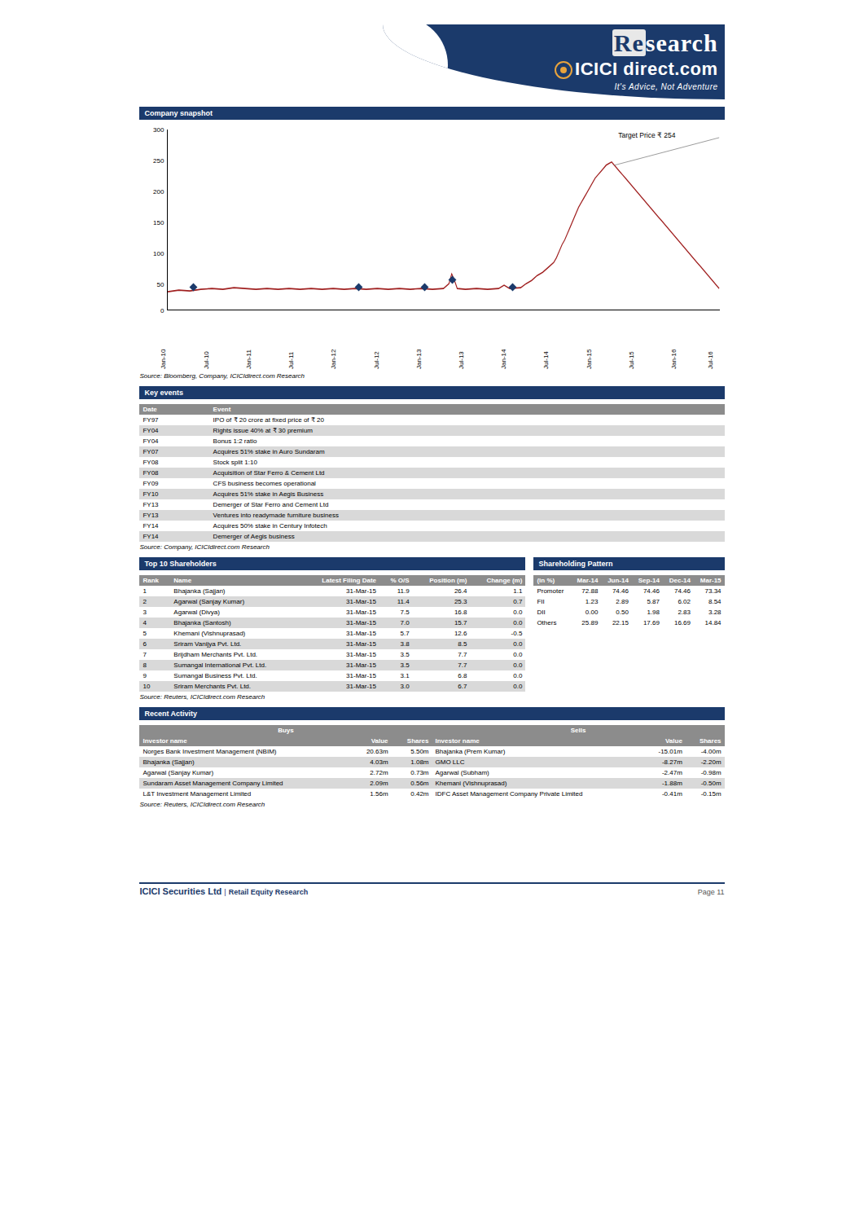Research
ICICI direct.com
It's Advice, Not Adventure
Company snapshot
300
250
200
150
100
50
0
Target Price ₹ 254
Jan-10
Jul-10
Jan-11
Jul-11
Jan-12
Jul-12
Jan-13
Jul-13
Jan-14
Jul-14
Jan-15
Jul-15
Jan-16
Jul-16
Source: Bloomberg, Company, ICICIdirect.com Research
Key events
| Date | Event |
| --- | --- |
| FY97 | IPO of ₹ 20 crore at fixed price of ₹ 20 |
| FY04 | Rights issue 40% at ₹ 30 premium |
| FY04 | Bonus 1:2 ratio |
| FY07 | Acquires 51% stake in Auro Sundaram |
| FY08 | Stock split 1:10 |
| FY08 | Acquisition of Star Ferro & Cement Ltd |
| FY09 | CFS business becomes operational |
| FY10 | Acquires 51% stake in Aegis Business |
| FY13 | Demerger of Star Ferro and Cement Ltd |
| FY13 | Ventures into readymade furniture business |
| FY14 | Acquires 50% stake in Century Infotech |
| FY14 | Demerger of Aegis business |
Source: Company, ICICIdirect.com Research
Top 10 Shareholders
| Rank | Name | Latest Filing Date | % O/S | Position (m) | Change (m) |
| --- | --- | --- | --- | --- | --- |
| 1 | Bhajanka (Sajjan) | 31-Mar-15 | 11.9 | 26.4 | 1.1 |
| 2 | Agarwal (Sanjay Kumar) | 31-Mar-15 | 11.4 | 25.3 | 0.7 |
| 3 | Agarwal (Divya) | 31-Mar-15 | 7.5 | 16.8 | 0.0 |
| 4 | Bhajanka (Santosh) | 31-Mar-15 | 7.0 | 15.7 | 0.0 |
| 5 | Khemani (Vishnuprasad) | 31-Mar-15 | 5.7 | 12.6 | -0.5 |
| 6 | Sriram Vanijya Pvt. Ltd. | 31-Mar-15 | 3.8 | 8.5 | 0.0 |
| 7 | Brijdham Merchants Pvt. Ltd. | 31-Mar-15 | 3.5 | 7.7 | 0.0 |
| 8 | Sumangal International Pvt. Ltd. | 31-Mar-15 | 3.5 | 7.7 | 0.0 |
| 9 | Sumangal Business Pvt. Ltd. | 31-Mar-15 | 3.1 | 6.8 | 0.0 |
| 10 | Sriram Merchants Pvt. Ltd. | 31-Mar-15 | 3.0 | 6.7 | 0.0 |
Shareholding Pattern
| (in %) | Mar-14 | Jun-14 | Sep-14 | Dec-14 | Mar-15 |
| --- | --- | --- | --- | --- | --- |
| Promoter | 72.88 | 74.46 | 74.46 | 74.46 | 73.34 |
| FII | 1.23 | 2.89 | 5.87 | 6.02 | 8.54 |
| DII | 0.00 | 0.50 | 1.98 | 2.83 | 3.28 |
| Others | 25.89 | 22.15 | 17.69 | 16.69 | 14.84 |
Source: Reuters, ICICIdirect.com Research
Recent Activity
| Buys |
| --- |
| Investor name | Value | Shares |
| Norges Bank Investment Management (NBIM) | 20.63m | 5.50m |
| Bhajanka (Sajjan) | 4.03m | 1.08m |
| Agarwal (Sanjay Kumar) | 2.72m | 0.73m |
| Sundaram Asset Management Company Limited | 2.09m | 0.56m |
| L&T Investment Management Limited | 1.56m | 0.42m |
| Sells |
| --- |
| Investor name | Value | Shares |
| Bhajanka (Prem Kumar) | -15.01m | -4.00m |
| GMO LLC | -8.27m | -2.20m |
| Agarwal (Subham) | -2.47m | -0.98m |
| Khemani (Vishnuprasad) | -1.88m | -0.50m |
| IDFC Asset Management Company Private Limited | -0.41m | -0.15m |
Source: Reuters, ICICIdirect.com Research
ICICI Securities Ltd | Retail Equity Research
Page 11